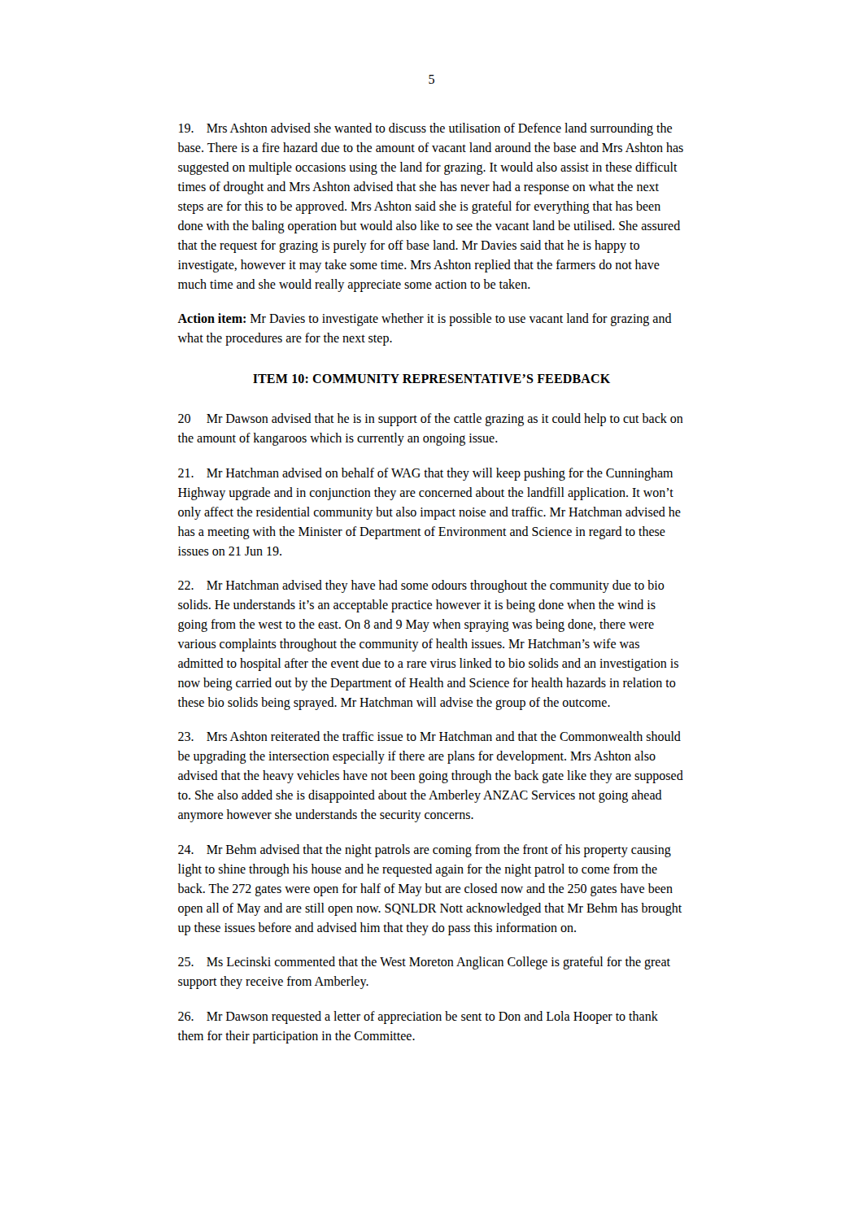5
19. Mrs Ashton advised she wanted to discuss the utilisation of Defence land surrounding the base. There is a fire hazard due to the amount of vacant land around the base and Mrs Ashton has suggested on multiple occasions using the land for grazing. It would also assist in these difficult times of drought and Mrs Ashton advised that she has never had a response on what the next steps are for this to be approved. Mrs Ashton said she is grateful for everything that has been done with the baling operation but would also like to see the vacant land be utilised. She assured that the request for grazing is purely for off base land. Mr Davies said that he is happy to investigate, however it may take some time. Mrs Ashton replied that the farmers do not have much time and she would really appreciate some action to be taken.
Action item: Mr Davies to investigate whether it is possible to use vacant land for grazing and what the procedures are for the next step.
ITEM 10: COMMUNITY REPRESENTATIVE’S FEEDBACK
20 Mr Dawson advised that he is in support of the cattle grazing as it could help to cut back on the amount of kangaroos which is currently an ongoing issue.
21. Mr Hatchman advised on behalf of WAG that they will keep pushing for the Cunningham Highway upgrade and in conjunction they are concerned about the landfill application. It won’t only affect the residential community but also impact noise and traffic. Mr Hatchman advised he has a meeting with the Minister of Department of Environment and Science in regard to these issues on 21 Jun 19.
22. Mr Hatchman advised they have had some odours throughout the community due to bio solids. He understands it’s an acceptable practice however it is being done when the wind is going from the west to the east. On 8 and 9 May when spraying was being done, there were various complaints throughout the community of health issues. Mr Hatchman’s wife was admitted to hospital after the event due to a rare virus linked to bio solids and an investigation is now being carried out by the Department of Health and Science for health hazards in relation to these bio solids being sprayed. Mr Hatchman will advise the group of the outcome.
23. Mrs Ashton reiterated the traffic issue to Mr Hatchman and that the Commonwealth should be upgrading the intersection especially if there are plans for development. Mrs Ashton also advised that the heavy vehicles have not been going through the back gate like they are supposed to. She also added she is disappointed about the Amberley ANZAC Services not going ahead anymore however she understands the security concerns.
24. Mr Behm advised that the night patrols are coming from the front of his property causing light to shine through his house and he requested again for the night patrol to come from the back. The 272 gates were open for half of May but are closed now and the 250 gates have been open all of May and are still open now. SQNLDR Nott acknowledged that Mr Behm has brought up these issues before and advised him that they do pass this information on.
25. Ms Lecinski commented that the West Moreton Anglican College is grateful for the great support they receive from Amberley.
26. Mr Dawson requested a letter of appreciation be sent to Don and Lola Hooper to thank them for their participation in the Committee.